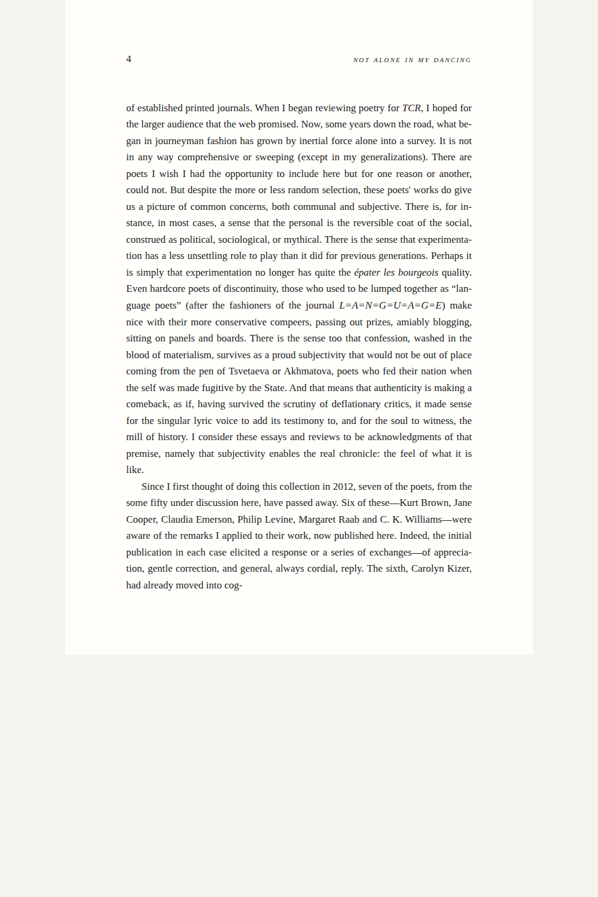4 Not Alone in My Dancing
of established printed journals. When I began reviewing poetry for TCR, I hoped for the larger audience that the web promised. Now, some years down the road, what began in journeyman fashion has grown by inertial force alone into a survey. It is not in any way comprehensive or sweeping (except in my generalizations). There are poets I wish I had the opportunity to include here but for one reason or another, could not. But despite the more or less random selection, these poets' works do give us a picture of common concerns, both communal and subjective. There is, for instance, in most cases, a sense that the personal is the reversible coat of the social, construed as political, sociological, or mythical. There is the sense that experimentation has a less unsettling role to play than it did for previous generations. Perhaps it is simply that experimentation no longer has quite the épater les bourgeois quality. Even hardcore poets of discontinuity, those who used to be lumped together as “language poets” (after the fashioners of the journal L=A=N=G=U=A=G=E) make nice with their more conservative compeers, passing out prizes, amiably blogging, sitting on panels and boards. There is the sense too that confession, washed in the blood of materialism, survives as a proud subjectivity that would not be out of place coming from the pen of Tsvetaeva or Akhmatova, poets who fed their nation when the self was made fugitive by the State. And that means that authenticity is making a comeback, as if, having survived the scrutiny of deflationary critics, it made sense for the singular lyric voice to add its testimony to, and for the soul to witness, the mill of history. I consider these essays and reviews to be acknowledgments of that premise, namely that subjectivity enables the real chronicle: the feel of what it is like.
Since I first thought of doing this collection in 2012, seven of the poets, from the some fifty under discussion here, have passed away. Six of these—Kurt Brown, Jane Cooper, Claudia Emerson, Philip Levine, Margaret Raab and C. K. Williams—were aware of the remarks I applied to their work, now published here. Indeed, the initial publication in each case elicited a response or a series of exchanges—of appreciation, gentle correction, and general, always cordial, reply. The sixth, Carolyn Kizer, had already moved into cog-